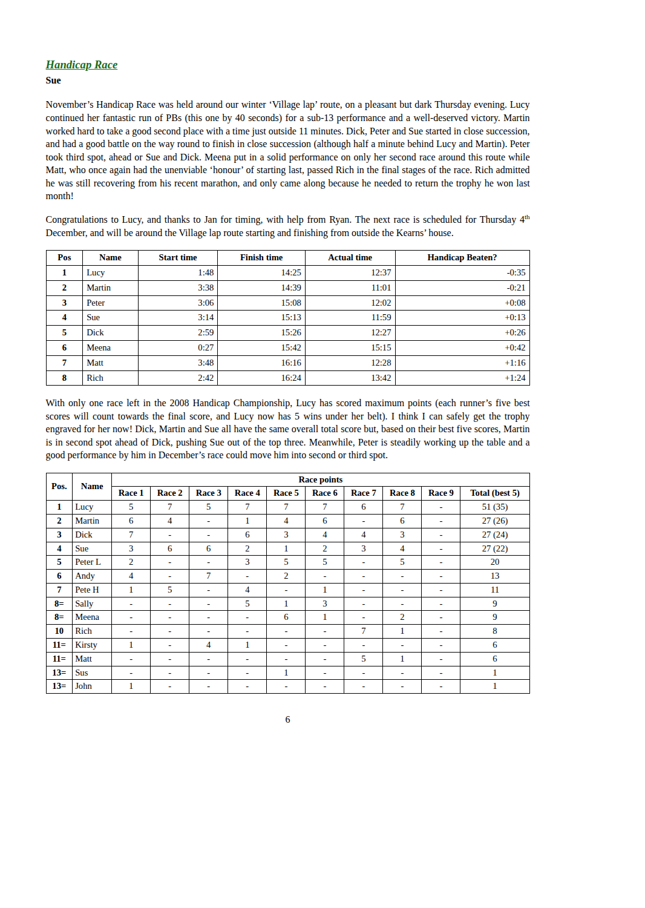Handicap Race
Sue
November’s Handicap Race was held around our winter ‘Village lap’ route, on a pleasant but dark Thursday evening. Lucy continued her fantastic run of PBs (this one by 40 seconds) for a sub-13 performance and a well-deserved victory. Martin worked hard to take a good second place with a time just outside 11 minutes. Dick, Peter and Sue started in close succession, and had a good battle on the way round to finish in close succession (although half a minute behind Lucy and Martin). Peter took third spot, ahead or Sue and Dick. Meena put in a solid performance on only her second race around this route while Matt, who once again had the unenviable ‘honour’ of starting last, passed Rich in the final stages of the race. Rich admitted he was still recovering from his recent marathon, and only came along because he needed to return the trophy he won last month!
Congratulations to Lucy, and thanks to Jan for timing, with help from Ryan. The next race is scheduled for Thursday 4th December, and will be around the Village lap route starting and finishing from outside the Kearns’ house.
| Pos | Name | Start time | Finish time | Actual time | Handicap Beaten? |
| --- | --- | --- | --- | --- | --- |
| 1 | Lucy | 1:48 | 14:25 | 12:37 | -0:35 |
| 2 | Martin | 3:38 | 14:39 | 11:01 | -0:21 |
| 3 | Peter | 3:06 | 15:08 | 12:02 | +0:08 |
| 4 | Sue | 3:14 | 15:13 | 11:59 | +0:13 |
| 5 | Dick | 2:59 | 15:26 | 12:27 | +0:26 |
| 6 | Meena | 0:27 | 15:42 | 15:15 | +0:42 |
| 7 | Matt | 3:48 | 16:16 | 12:28 | +1:16 |
| 8 | Rich | 2:42 | 16:24 | 13:42 | +1:24 |
With only one race left in the 2008 Handicap Championship, Lucy has scored maximum points (each runner’s five best scores will count towards the final score, and Lucy now has 5 wins under her belt). I think I can safely get the trophy engraved for her now! Dick, Martin and Sue all have the same overall total score but, based on their best five scores, Martin is in second spot ahead of Dick, pushing Sue out of the top three. Meanwhile, Peter is steadily working up the table and a good performance by him in December’s race could move him into second or third spot.
| Pos. | Name | Race points |
| --- | --- | --- |
| Race 1 | Race 2 | Race 3 | Race 4 | Race 5 | Race 6 | Race 7 | Race 8 | Race 9 | Total (best 5) |
| 1 | Lucy | 5 | 7 | 5 | 7 | 7 | 7 | 6 | 7 | - | 51 (35) |
| 2 | Martin | 6 | 4 | - | 1 | 4 | 6 | - | 6 | - | 27 (26) |
| 3 | Dick | 7 | - | - | 6 | 3 | 4 | 4 | 3 | - | 27 (24) |
| 4 | Sue | 3 | 6 | 6 | 2 | 1 | 2 | 3 | 4 | - | 27 (22) |
| 5 | Peter L | 2 | - | - | 3 | 5 | 5 | - | 5 | - | 20 |
| 6 | Andy | 4 | - | 7 | - | 2 | - | - | - | - | 13 |
| 7 | Pete H | 1 | 5 | - | 4 | - | 1 | - | - | - | 11 |
| 8= | Sally | - | - | - | 5 | 1 | 3 | - | - | - | 9 |
| 8= | Meena | - | - | - | - | 6 | 1 | - | 2 | - | 9 |
| 10 | Rich | - | - | - | - | - | - | 7 | 1 | - | 8 |
| 11= | Kirsty | 1 | - | 4 | 1 | - | - | - | - | - | 6 |
| 11= | Matt | - | - | - | - | - | - | 5 | 1 | - | 6 |
| 13= | Sus | - | - | - | - | 1 | - | - | - | - | 1 |
| 13= | John | 1 | - | - | - | - | - | - | - | - | 1 |
6